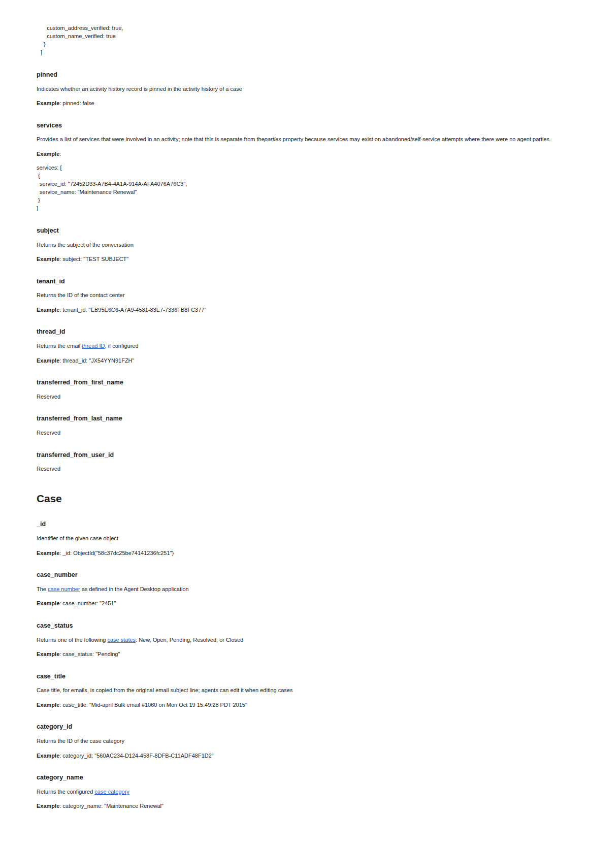custom_address_verified: true,
    custom_name_verified: true
  }
]
pinned
Indicates whether an activity history record is pinned in the activity history of a case
Example: pinned: false
services
Provides a list of services that were involved in an activity; note that this is separate from theparties property because services may exist on abandoned/self-service attempts where there were no agent parties.
Example:
services: [
 {
  service_id: "72452D33-A7B4-4A1A-914A-AFA4076A76C3",
  service_name: "Maintenance Renewal"
 }
]
subject
Returns the subject of the conversation
Example: subject: "TEST SUBJECT"
tenant_id
Returns the ID of the contact center
Example: tenant_id: "EB95E6C6-A7A9-4581-83E7-7336FB8FC377"
thread_id
Returns the email thread ID, if configured
Example: thread_id: "JX54YYN91FZH"
transferred_from_first_name
Reserved
transferred_from_last_name
Reserved
transferred_from_user_id
Reserved
Case
_id
Identifier of the given case object
Example: _id: ObjectId("58c37dc25be74141236fc251")
case_number
The case number as defined in the Agent Desktop application
Example: case_number: "2451"
case_status
Returns one of the following case states: New, Open, Pending, Resolved, or Closed
Example: case_status: "Pending"
case_title
Case title, for emails, is copied from the original email subject line; agents can edit it when editing cases
Example: case_title: "Mid-april Bulk email #1060 on Mon Oct 19 15:49:28 PDT 2015"
category_id
Returns the ID of the case category
Example: category_id: "560AC234-D124-458F-8DFB-C11ADF48F1D2"
category_name
Returns the configured case category
Example: category_name: "Maintenance Renewal"